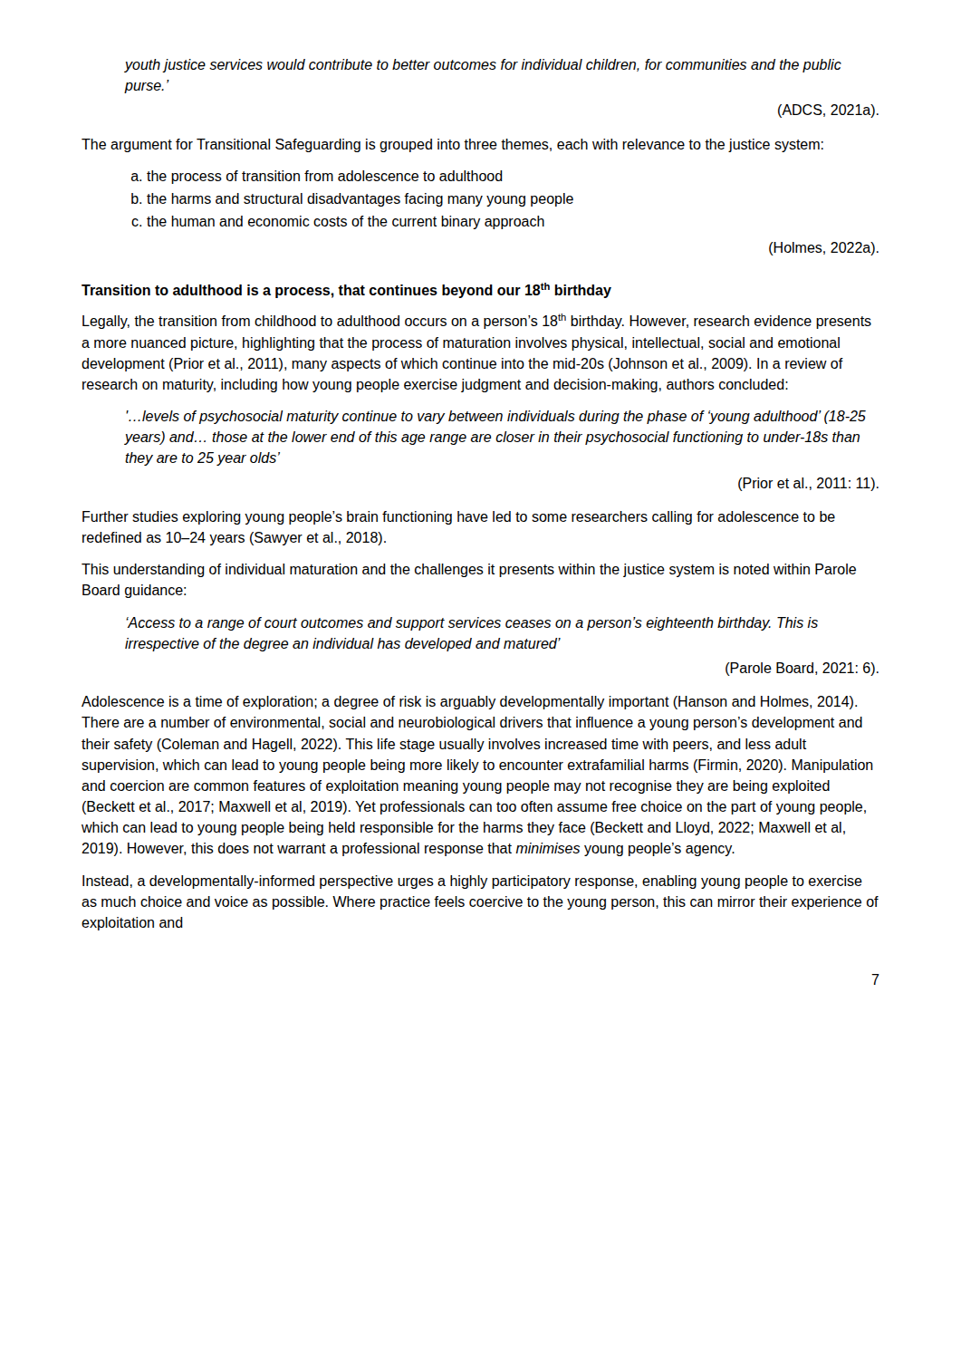youth justice services would contribute to better outcomes for individual children, for communities and the public purse.’
(ADCS, 2021a).
The argument for Transitional Safeguarding is grouped into three themes, each with relevance to the justice system:
the process of transition from adolescence to adulthood
the harms and structural disadvantages facing many young people
the human and economic costs of the current binary approach
(Holmes, 2022a).
Transition to adulthood is a process, that continues beyond our 18th birthday
Legally, the transition from childhood to adulthood occurs on a person’s 18th birthday. However, research evidence presents a more nuanced picture, highlighting that the process of maturation involves physical, intellectual, social and emotional development (Prior et al., 2011), many aspects of which continue into the mid-20s (Johnson et al., 2009). In a review of research on maturity, including how young people exercise judgment and decision-making, authors concluded:
'…levels of psychosocial maturity continue to vary between individuals during the phase of ‘young adulthood’ (18-25 years) and… those at the lower end of this age range are closer in their psychosocial functioning to under-18s than they are to 25 year olds’
(Prior et al., 2011: 11).
Further studies exploring young people’s brain functioning have led to some researchers calling for adolescence to be redefined as 10–24 years (Sawyer et al., 2018).
This understanding of individual maturation and the challenges it presents within the justice system is noted within Parole Board guidance:
‘Access to a range of court outcomes and support services ceases on a person’s eighteenth birthday. This is irrespective of the degree an individual has developed and matured’
(Parole Board, 2021: 6).
Adolescence is a time of exploration; a degree of risk is arguably developmentally important (Hanson and Holmes, 2014). There are a number of environmental, social and neurobiological drivers that influence a young person’s development and their safety (Coleman and Hagell, 2022). This life stage usually involves increased time with peers, and less adult supervision, which can lead to young people being more likely to encounter extrafamilial harms (Firmin, 2020). Manipulation and coercion are common features of exploitation meaning young people may not recognise they are being exploited (Beckett et al., 2017; Maxwell et al, 2019). Yet professionals can too often assume free choice on the part of young people, which can lead to young people being held responsible for the harms they face (Beckett and Lloyd, 2022; Maxwell et al, 2019). However, this does not warrant a professional response that minimises young people’s agency.
Instead, a developmentally-informed perspective urges a highly participatory response, enabling young people to exercise as much choice and voice as possible. Where practice feels coercive to the young person, this can mirror their experience of exploitation and
7